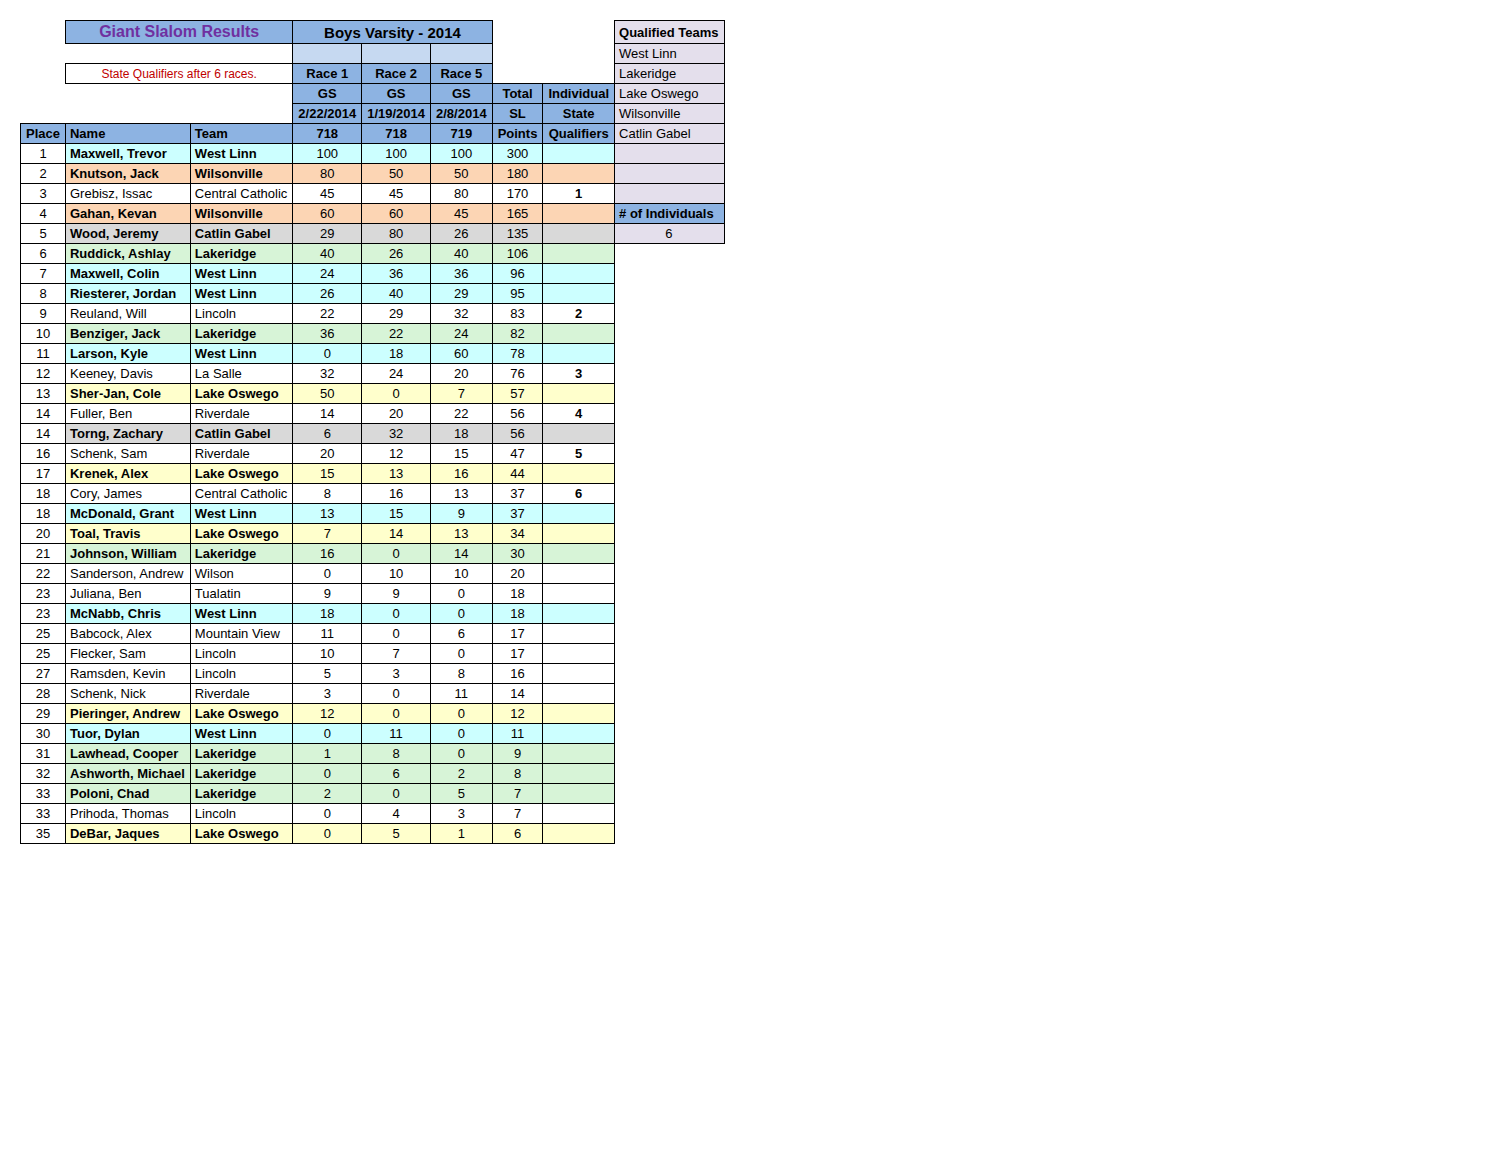| | Giant Slalom Results | Boys Varsity - 2014 | | | Qualified Teams |
| | | | | | | | | West Linn |
| | State Qualifiers after 6 races. | Race 1 | Race 2 | Race 5 | | | Lakeridge |
| | | | GS | GS | GS | Total | Individual | Lake Oswego |
| | | | 2/22/2014 | 1/19/2014 | 2/8/2014 | SL | State | Wilsonville |
| Place | Name | Team | 718 | 718 | 719 | Points | Qualifiers | Catlin Gabel |
| 1 | Maxwell, Trevor | West Linn | 100 | 100 | 100 | 300 | | |
| 2 | Knutson, Jack | Wilsonville | 80 | 50 | 50 | 180 | | |
| 3 | Grebisz, Issac | Central Catholic | 45 | 45 | 80 | 170 | 1 | |
| 4 | Gahan, Kevan | Wilsonville | 60 | 60 | 45 | 165 | | # of Individuals |
| 5 | Wood, Jeremy | Catlin Gabel | 29 | 80 | 26 | 135 | | 6 |
| 6 | Ruddick, Ashlay | Lakeridge | 40 | 26 | 40 | 106 | |
| 7 | Maxwell, Colin | West Linn | 24 | 36 | 36 | 96 | |
| 8 | Riesterer, Jordan | West Linn | 26 | 40 | 29 | 95 | |
| 9 | Reuland, Will | Lincoln | 22 | 29 | 32 | 83 | 2 |
| 10 | Benziger, Jack | Lakeridge | 36 | 22 | 24 | 82 | |
| 11 | Larson, Kyle | West Linn | 0 | 18 | 60 | 78 | |
| 12 | Keeney, Davis | La Salle | 32 | 24 | 20 | 76 | 3 |
| 13 | Sher-Jan, Cole | Lake Oswego | 50 | 0 | 7 | 57 | |
| 14 | Fuller, Ben | Riverdale | 14 | 20 | 22 | 56 | 4 |
| 14 | Torng, Zachary | Catlin Gabel | 6 | 32 | 18 | 56 | |
| 16 | Schenk, Sam | Riverdale | 20 | 12 | 15 | 47 | 5 |
| 17 | Krenek, Alex | Lake Oswego | 15 | 13 | 16 | 44 | |
| 18 | Cory, James | Central Catholic | 8 | 16 | 13 | 37 | 6 |
| 18 | McDonald, Grant | West Linn | 13 | 15 | 9 | 37 | |
| 20 | Toal, Travis | Lake Oswego | 7 | 14 | 13 | 34 | |
| 21 | Johnson, William | Lakeridge | 16 | 0 | 14 | 30 | |
| 22 | Sanderson, Andrew | Wilson | 0 | 10 | 10 | 20 | |
| 23 | Juliana, Ben | Tualatin | 9 | 9 | 0 | 18 | |
| 23 | McNabb, Chris | West Linn | 18 | 0 | 0 | 18 | |
| 25 | Babcock, Alex | Mountain View | 11 | 0 | 6 | 17 | |
| 25 | Flecker, Sam | Lincoln | 10 | 7 | 0 | 17 | |
| 27 | Ramsden, Kevin | Lincoln | 5 | 3 | 8 | 16 | |
| 28 | Schenk, Nick | Riverdale | 3 | 0 | 11 | 14 | |
| 29 | Pieringer, Andrew | Lake Oswego | 12 | 0 | 0 | 12 | |
| 30 | Tuor, Dylan | West Linn | 0 | 11 | 0 | 11 | |
| 31 | Lawhead, Cooper | Lakeridge | 1 | 8 | 0 | 9 | |
| 32 | Ashworth, Michael | Lakeridge | 0 | 6 | 2 | 8 | |
| 33 | Poloni, Chad | Lakeridge | 2 | 0 | 5 | 7 | |
| 33 | Prihoda, Thomas | Lincoln | 0 | 4 | 3 | 7 | |
| 35 | DeBar, Jaques | Lake Oswego | 0 | 5 | 1 | 6 | |